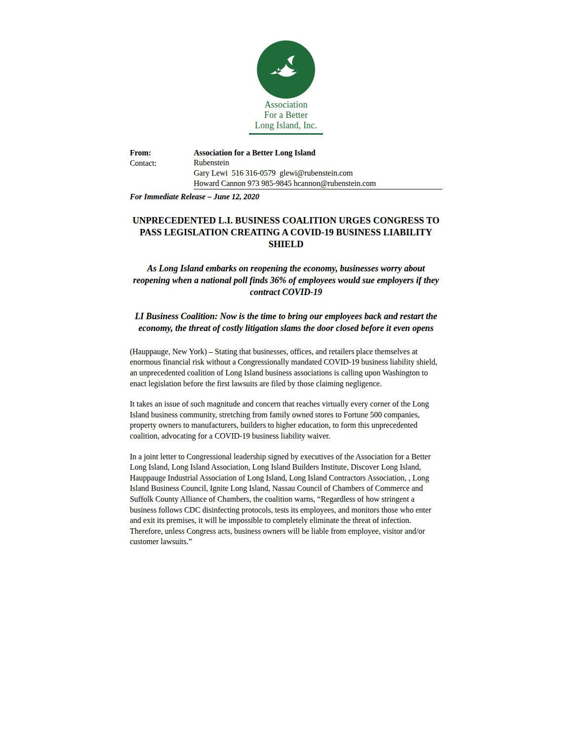Association
For a Better
Long Island, Inc.
| From: | Association for a Better Long Island |
| Contact: | Rubenstein Gary Lewi 516 316-0579 glewi@rubenstein.com Howard Cannon 973 985-9845 hcannon@rubenstein.com |
For Immediate Release – June 12, 2020
Unprecedented L.I. Business Coalition Urges Congress to Pass Legislation Creating a COVID-19 Business Liability Shield
As Long Island embarks on reopening the economy, businesses worry about reopening when a national poll finds 36% of employees would sue employers if they contract COVID-19
LI Business Coalition: Now is the time to bring our employees back and restart the economy, the threat of costly litigation slams the door closed before it even opens
(Hauppauge, New York) – Stating that businesses, offices, and retailers place themselves at enormous financial risk without a Congressionally mandated COVID-19 business liability shield, an unprecedented coalition of Long Island business associations is calling upon Washington to enact legislation before the first lawsuits are filed by those claiming negligence.
It takes an issue of such magnitude and concern that reaches virtually every corner of the Long Island business community, stretching from family owned stores to Fortune 500 companies, property owners to manufacturers, builders to higher education, to form this unprecedented coalition, advocating for a COVID-19 business liability waiver.
In a joint letter to Congressional leadership signed by executives of the Association for a Better Long Island, Long Island Association, Long Island Builders Institute, Discover Long Island, Hauppauge Industrial Association of Long Island, Long Island Contractors Association, , Long Island Business Council, Ignite Long Island, Nassau Council of Chambers of Commerce and Suffolk County Alliance of Chambers, the coalition warns, “Regardless of how stringent a business follows CDC disinfecting protocols, tests its employees, and monitors those who enter and exit its premises, it will be impossible to completely eliminate the threat of infection. Therefore, unless Congress acts, business owners will be liable from employee, visitor and/or customer lawsuits.”